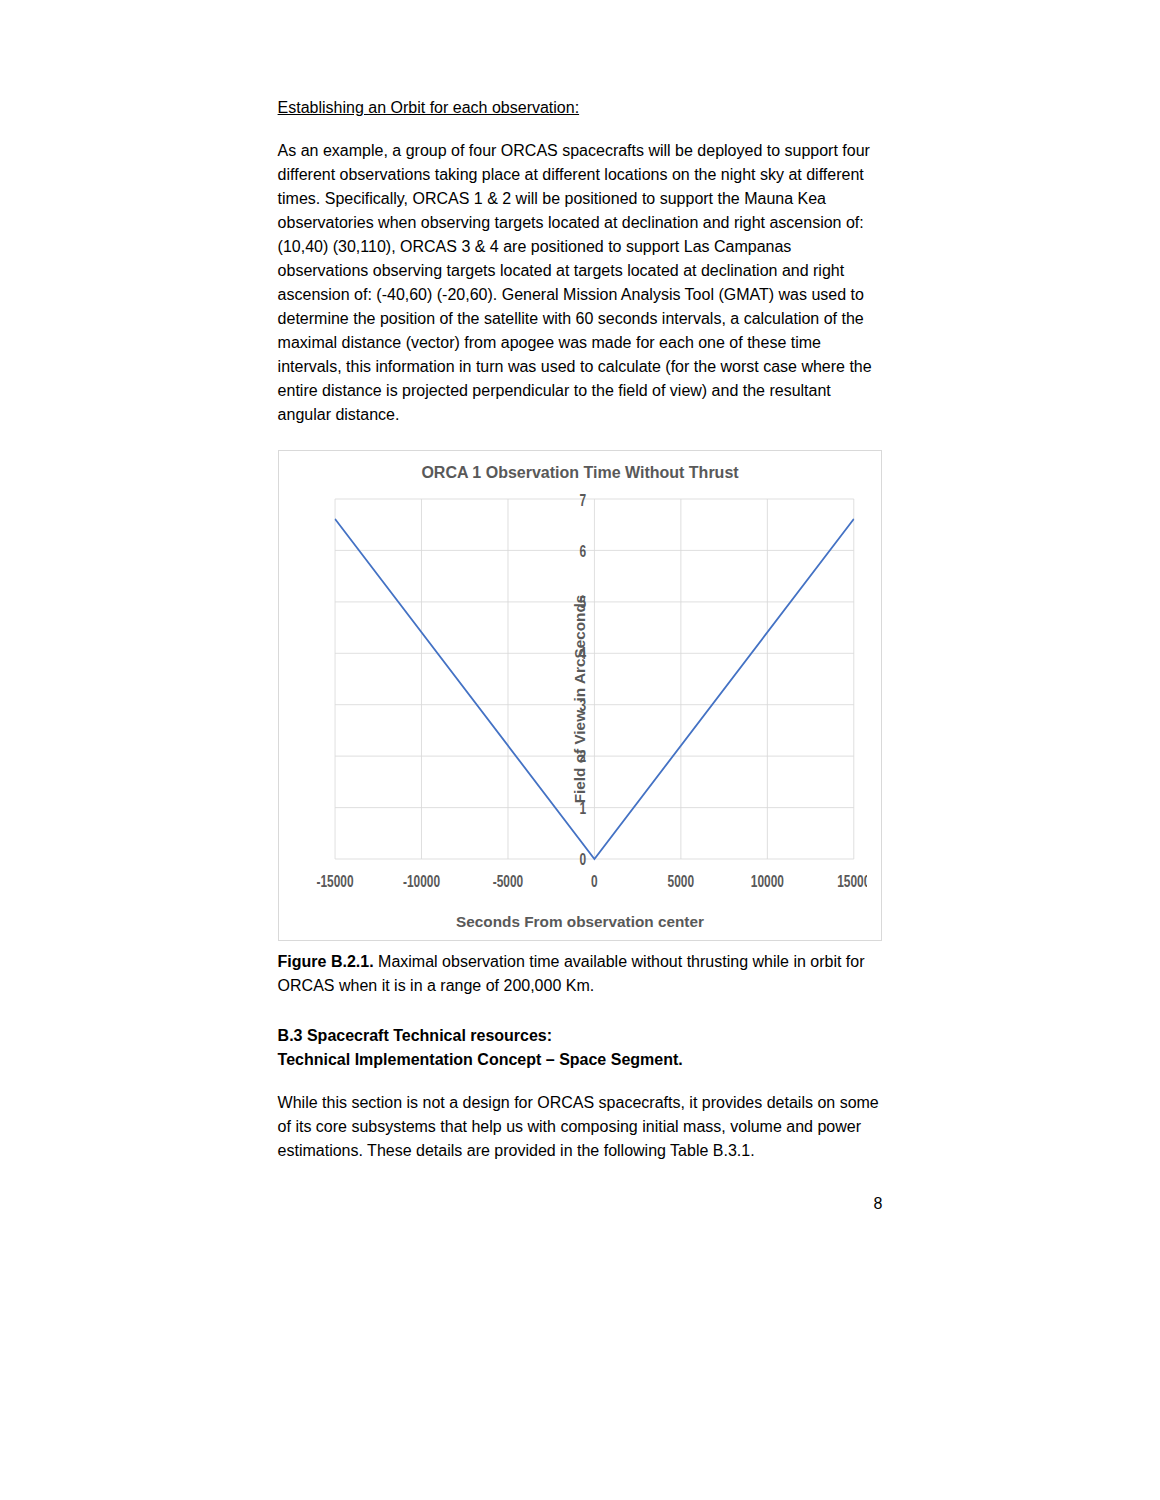Establishing an Orbit for each observation:
As an example, a group of four ORCAS spacecrafts will be deployed to support four different observations taking place at different locations on the night sky at different times. Specifically, ORCAS 1 & 2 will be positioned to support the Mauna Kea observatories when observing targets located at declination and right ascension of: (10,40) (30,110), ORCAS 3 & 4 are positioned to support Las Campanas observations observing targets located at targets located at declination and right ascension of: (-40,60) (-20,60). General Mission Analysis Tool (GMAT) was used to determine the position of the satellite with 60 seconds intervals, a calculation of the maximal distance (vector) from apogee was made for each one of these time intervals, this information in turn was used to calculate (for the worst case where the entire distance is projected perpendicular to the field of view) and the resultant angular distance.
ORCA 1 Observation Time Without Thrust
7 6 5 4 3 2 1 0 -15000 -10000 -5000 0 5000 10000 15000
Field of View in ArcSeconds
Seconds From observation center
Figure B.2.1. Maximal observation time available without thrusting while in orbit for ORCAS when it is in a range of 200,000 Km.
B.3 Spacecraft Technical resources:
Technical Implementation Concept – Space Segment.
While this section is not a design for ORCAS spacecrafts, it provides details on some of its core subsystems that help us with composing initial mass, volume and power estimations. These details are provided in the following Table B.3.1.
8